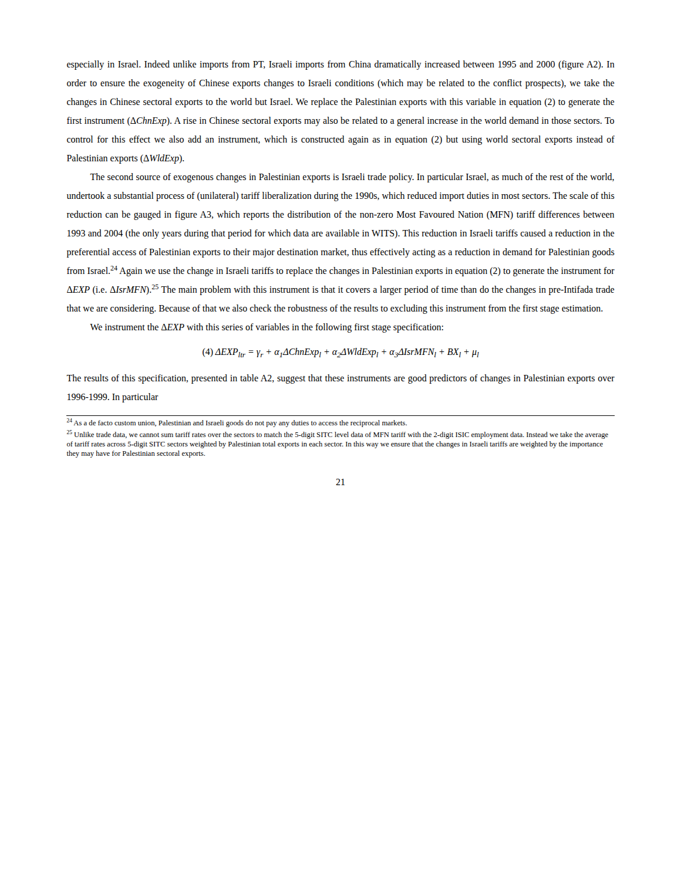especially in Israel. Indeed unlike imports from PT, Israeli imports from China dramatically increased between 1995 and 2000 (figure A2). In order to ensure the exogeneity of Chinese exports changes to Israeli conditions (which may be related to the conflict prospects), we take the changes in Chinese sectoral exports to the world but Israel. We replace the Palestinian exports with this variable in equation (2) to generate the first instrument (ΔChnExp). A rise in Chinese sectoral exports may also be related to a general increase in the world demand in those sectors. To control for this effect we also add an instrument, which is constructed again as in equation (2) but using world sectoral exports instead of Palestinian exports (ΔWldExp).
The second source of exogenous changes in Palestinian exports is Israeli trade policy. In particular Israel, as much of the rest of the world, undertook a substantial process of (unilateral) tariff liberalization during the 1990s, which reduced import duties in most sectors. The scale of this reduction can be gauged in figure A3, which reports the distribution of the non-zero Most Favoured Nation (MFN) tariff differences between 1993 and 2004 (the only years during that period for which data are available in WITS). This reduction in Israeli tariffs caused a reduction in the preferential access of Palestinian exports to their major destination market, thus effectively acting as a reduction in demand for Palestinian goods from Israel.24 Again we use the change in Israeli tariffs to replace the changes in Palestinian exports in equation (2) to generate the instrument for ΔEXP (i.e. ΔIsrMFN).25 The main problem with this instrument is that it covers a larger period of time than do the changes in pre-Intifada trade that we are considering. Because of that we also check the robustness of the results to excluding this instrument from the first stage estimation.
We instrument the ΔEXP with this series of variables in the following first stage specification:
(4) ΔEXPltr = γr + α1ΔChnExpl + α2ΔWldExpl + α3ΔIsrMFNl + BXl + μl
The results of this specification, presented in table A2, suggest that these instruments are good predictors of changes in Palestinian exports over 1996-1999. In particular
24 As a de facto custom union, Palestinian and Israeli goods do not pay any duties to access the reciprocal markets.
25 Unlike trade data, we cannot sum tariff rates over the sectors to match the 5-digit SITC level data of MFN tariff with the 2-digit ISIC employment data. Instead we take the average of tariff rates across 5-digit SITC sectors weighted by Palestinian total exports in each sector. In this way we ensure that the changes in Israeli tariffs are weighted by the importance they may have for Palestinian sectoral exports.
21